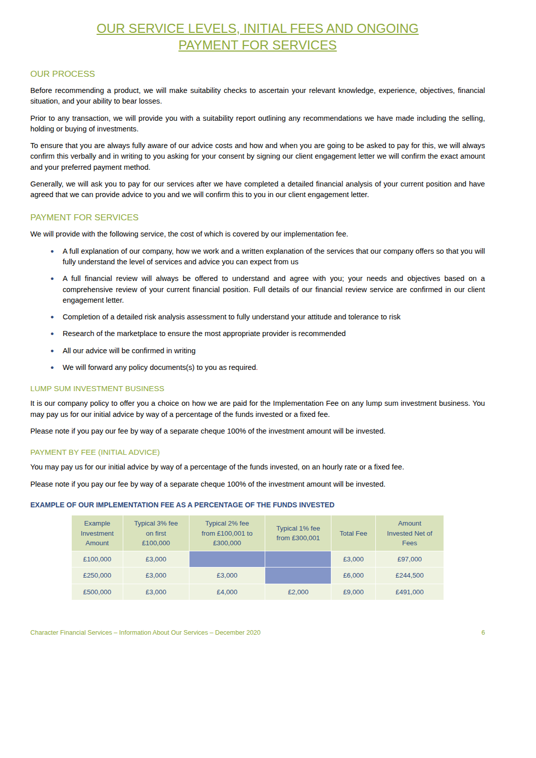OUR SERVICE LEVELS, INITIAL FEES AND ONGOING
PAYMENT FOR SERVICES
OUR PROCESS
Before recommending a product, we will make suitability checks to ascertain your relevant knowledge, experience, objectives, financial situation, and your ability to bear losses.
Prior to any transaction, we will provide you with a suitability report outlining any recommendations we have made including the selling, holding or buying of investments.
To ensure that you are always fully aware of our advice costs and how and when you are going to be asked to pay for this, we will always confirm this verbally and in writing to you asking for your consent by signing our client engagement letter we will confirm the exact amount and your preferred payment method.
Generally, we will ask you to pay for our services after we have completed a detailed financial analysis of your current position and have agreed that we can provide advice to you and we will confirm this to you in our client engagement letter.
PAYMENT FOR SERVICES
We will provide with the following service, the cost of which is covered by our implementation fee.
A full explanation of our company, how we work and a written explanation of the services that our company offers so that you will fully understand the level of services and advice you can expect from us
A full financial review will always be offered to understand and agree with you; your needs and objectives based on a comprehensive review of your current financial position. Full details of our financial review service are confirmed in our client engagement letter.
Completion of a detailed risk analysis assessment to fully understand your attitude and tolerance to risk
Research of the marketplace to ensure the most appropriate provider is recommended
All our advice will be confirmed in writing
We will forward any policy documents(s) to you as required.
LUMP SUM INVESTMENT BUSINESS
It is our company policy to offer you a choice on how we are paid for the Implementation Fee on any lump sum investment business. You may pay us for our initial advice by way of a percentage of the funds invested or a fixed fee.
Please note if you pay our fee by way of a separate cheque 100% of the investment amount will be invested.
PAYMENT BY FEE (INITIAL ADVICE)
You may pay us for our initial advice by way of a percentage of the funds invested, on an hourly rate or a fixed fee.
Please note if you pay our fee by way of a separate cheque 100% of the investment amount will be invested.
EXAMPLE OF OUR IMPLEMENTATION FEE AS A PERCENTAGE OF THE FUNDS INVESTED
| Example Investment Amount | Typical 3% fee on first £100,000 | Typical 2% fee from £100,001 to £300,000 | Typical 1% fee from £300,001 | Total Fee | Amount Invested Net of Fees |
| --- | --- | --- | --- | --- | --- |
| £100,000 | £3,000 | | | £3,000 | £97,000 |
| £250,000 | £3,000 | £3,000 | | £6,000 | £244,500 |
| £500,000 | £3,000 | £4,000 | £2,000 | £9,000 | £491,000 |
Character Financial Services – Information About Our Services – December 2020 6